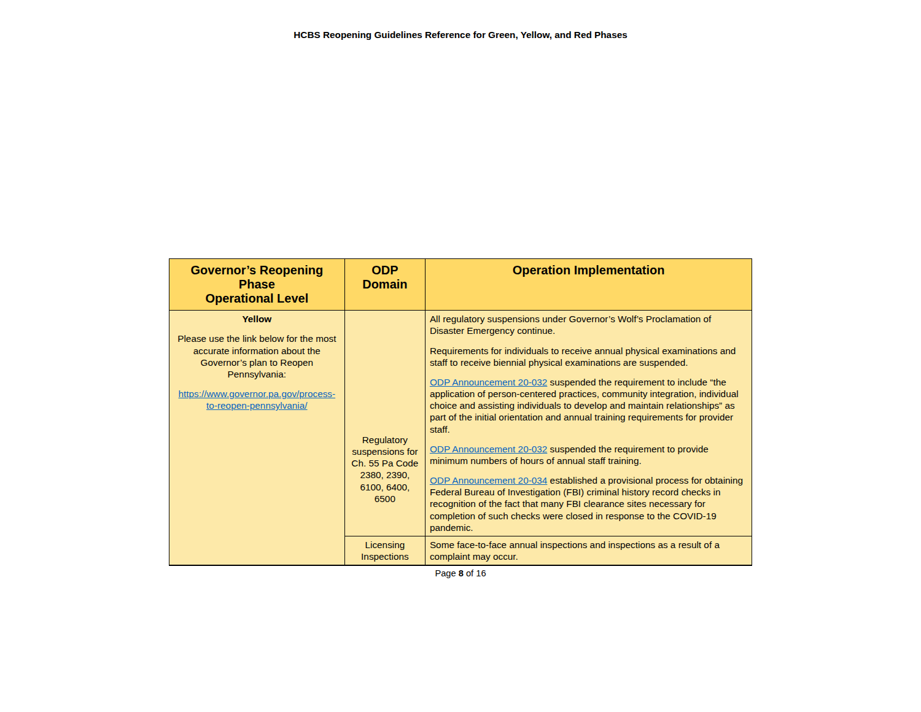HCBS Reopening Guidelines Reference for Green, Yellow, and Red Phases
| Governor’s Reopening Phase Operational Level | ODP Domain | Operation Implementation |
| --- | --- | --- |
| Yellow Please use the link below for the most accurate information about the Governor’s plan to Reopen Pennsylvania: https://www.governor.pa.gov/process-to-reopen-pennsylvania/ | Regulatory suspensions for Ch. 55 Pa Code 2380, 2390, 6100, 6400, 6500 | All regulatory suspensions under Governor’s Wolf’s Proclamation of Disaster Emergency continue. Requirements for individuals to receive annual physical examinations and staff to receive biennial physical examinations are suspended. ODP Announcement 20-032 suspended the requirement to include “the application of person-centered practices, community integration, individual choice and assisting individuals to develop and maintain relationships” as part of the initial orientation and annual training requirements for provider staff. ODP Announcement 20-032 suspended the requirement to provide minimum numbers of hours of annual staff training. ODP Announcement 20-034 established a provisional process for obtaining Federal Bureau of Investigation (FBI) criminal history record checks in recognition of the fact that many FBI clearance sites necessary for completion of such checks were closed in response to the COVID-19 pandemic. |
| Licensing Inspections | Some face-to-face annual inspections and inspections as a result of a complaint may occur. |
Page 8 of 16